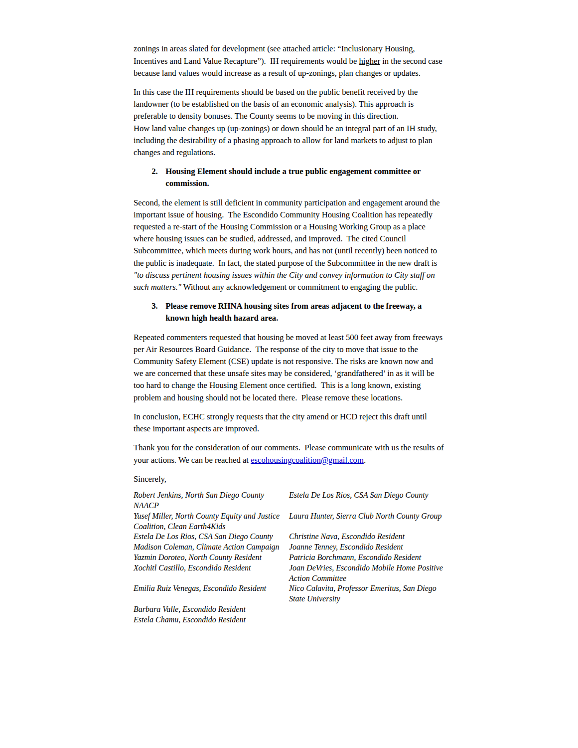zonings in areas slated for development (see attached article: “Inclusionary Housing, Incentives and Land Value Recapture”). IH requirements would be higher in the second case because land values would increase as a result of up-zonings, plan changes or updates.
In this case the IH requirements should be based on the public benefit received by the landowner (to be established on the basis of an economic analysis). This approach is preferable to density bonuses. The County seems to be moving in this direction.
How land value changes up (up-zonings) or down should be an integral part of an IH study, including the desirability of a phasing approach to allow for land markets to adjust to plan changes and regulations.
Housing Element should include a true public engagement committee or commission.
Second, the element is still deficient in community participation and engagement around the important issue of housing. The Escondido Community Housing Coalition has repeatedly requested a re-start of the Housing Commission or a Housing Working Group as a place where housing issues can be studied, addressed, and improved. The cited Council Subcommittee, which meets during work hours, and has not (until recently) been noticed to the public is inadequate. In fact, the stated purpose of the Subcommittee in the new draft is "to discuss pertinent housing issues within the City and convey information to City staff on such matters." Without any acknowledgement or commitment to engaging the public.
Please remove RHNA housing sites from areas adjacent to the freeway, a known high health hazard area.
Repeated commenters requested that housing be moved at least 500 feet away from freeways per Air Resources Board Guidance. The response of the city to move that issue to the Community Safety Element (CSE) update is not responsive. The risks are known now and we are concerned that these unsafe sites may be considered, ‘grandfathered’ in as it will be too hard to change the Housing Element once certified. This is a long known, existing problem and housing should not be located there. Please remove these locations.
In conclusion, ECHC strongly requests that the city amend or HCD reject this draft until these important aspects are improved.
Thank you for the consideration of our comments. Please communicate with us the results of your actions. We can be reached at escohousingcoalition@gmail.com.
Sincerely,
| Robert Jenkins, North San Diego County NAACP | Estela De Los Rios, CSA San Diego County |
| Yusef Miller, North County Equity and Justice Coalition, Clean Earth4Kids | Laura Hunter, Sierra Club North County Group |
| Estela De Los Rios, CSA San Diego County | Christine Nava, Escondido Resident |
| Madison Coleman, Climate Action Campaign | Joanne Tenney, Escondido Resident |
| Yazmin Doroteo, North County Resident | Patricia Borchmann, Escondido Resident |
| Xochitl Castillo, Escondido Resident | Joan DeVries, Escondido Mobile Home Positive Action Committee |
| Emilia Ruiz Venegas, Escondido Resident | Nico Calavita, Professor Emeritus, San Diego State University |
| Barbara Valle, Escondido Resident | |
| Estela Chamu, Escondido Resident | |